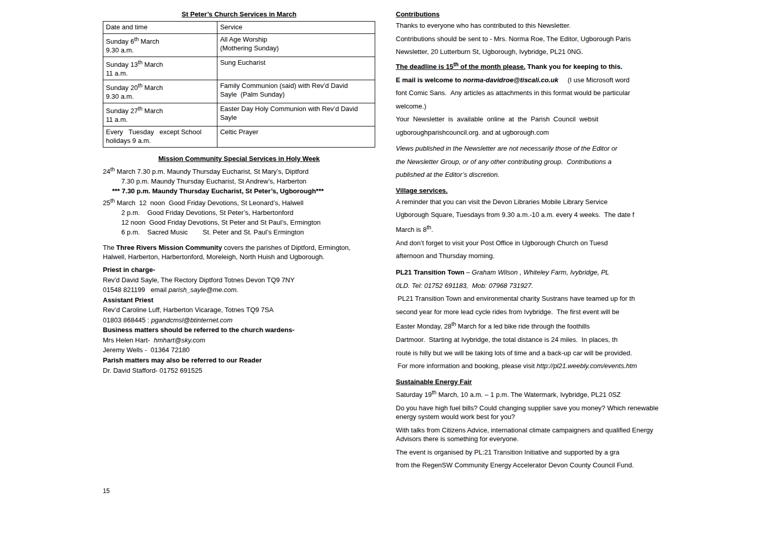St Peter’s Church Services in March
| Date and time | Service |
| Sunday 6 th March 9.30 a.m. | All Age Worship (Mothering Sunday) |
| Sunday 13 th March 11 a.m. | Sung Eucharist |
| Sunday 20 th March 9.30 a.m. | Family Communion (said) with Rev’d David Sayle (Palm Sunday) |
| Sunday 27 th March 11 a.m. | Easter Day Holy Communion with Rev’d David Sayle |
| Every Tuesday except School holidays 9 a.m. | Celtic Prayer |
Mission Community Special Services in Holy Week
24th March 7.30 p.m. Maundy Thursday Eucharist, St Mary’s, Diptford
7.30 p.m. Maundy Thursday Eucharist, St Andrew’s, Harberton
*** 7.30 p.m. Maundy Thursday Eucharist, St Peter’s, Ugborough***
25th March 12 noon Good Friday Devotions, St Leonard’s, Halwell
2 p.m. Good Friday Devotions, St Peter’s, Harbertonford
12 noon Good Friday Devotions, St Peter and St Paul’s, Ermington
6 p.m. Sacred Music St. Peter and St. Paul’s Ermington
The Three Rivers Mission Community covers the parishes of Diptford, Ermington, Halwell, Harberton, Harbertonford, Moreleigh, North Huish and Ugborough.
Priest in charge-
Rev'd David Sayle, The Rectory Diptford Totnes Devon TQ9 7NY
01548 821199 email parish_sayle@me.com.
Assistant Priest
Rev’d Caroline Luff, Harberton Vicarage, Totnes TQ9 7SA
01803 868445 : pgandcmsl@btinternet.com
Business matters should be referred to the church wardens-
Mrs Helen Hart- hmhart@sky.com
Jeremy Wells - 01364 72180
Parish matters may also be referred to our Reader
Dr. David Stafford- 01752 691525
Contributions
Thanks to everyone who has contributed to this Newsletter.
Contributions should be sent to - Mrs. Norma Roe, The Editor, Ugborough Paris
Newsletter, 20 Lutterburn St, Ugborough, Ivybridge, PL21 0NG.
The deadline is 15th of the month please. Thank you for keeping to this.
E mail is welcome to norma-davidroe@tiscali.co.uk (I use Microsoft word
font Comic Sans. Any articles as attachments in this format would be particular
welcome.)
Your Newsletter is available online at the Parish Council websit
ugboroughparishcouncil.org. and at ugborough.com
Views published in the Newsletter are not necessarily those of the Editor or
the Newsletter Group, or of any other contributing group. Contributions a
published at the Editor’s discretion.
Village services.
A reminder that you can visit the Devon Libraries Mobile Library Service
Ugborough Square, Tuesdays from 9.30 a.m.-10 a.m. every 4 weeks. The date f
March is 8th.
And don’t forget to visit your Post Office in Ugborough Church on Tuesd
afternoon and Thursday morning.
PL21 Transition Town – Graham Wilson , Whiteley Farm, Ivybridge, PL
0LD. Tel: 01752 691183, Mob: 07968 731927.
PL21 Transition Town and environmental charity Sustrans have teamed up for th
second year for more lead cycle rides from Ivybridge. The first event will be
Easter Monday, 28th March for a led bike ride through the foothills
Dartmoor. Starting at Ivybridge, the total distance is 24 miles. In places, th
route is hilly but we will be taking lots of time and a back-up car will be provided.
For more information and booking, please visit http://pl21.weebly.com/events.htm
Sustainable Energy Fair
Saturday 19th March, 10 a.m. – 1 p.m. The Watermark, Ivybridge, PL21 0SZ
Do you have high fuel bills? Could changing supplier save you money? Which renewable energy system would work best for you?
With talks from Citizens Advice, international climate campaigners and qualified Energy Advisors there is something for everyone.
The event is organised by PL:21 Transition Initiative and supported by a gra
from the RegenSW Community Energy Accelerator Devon County Council Fund.
15